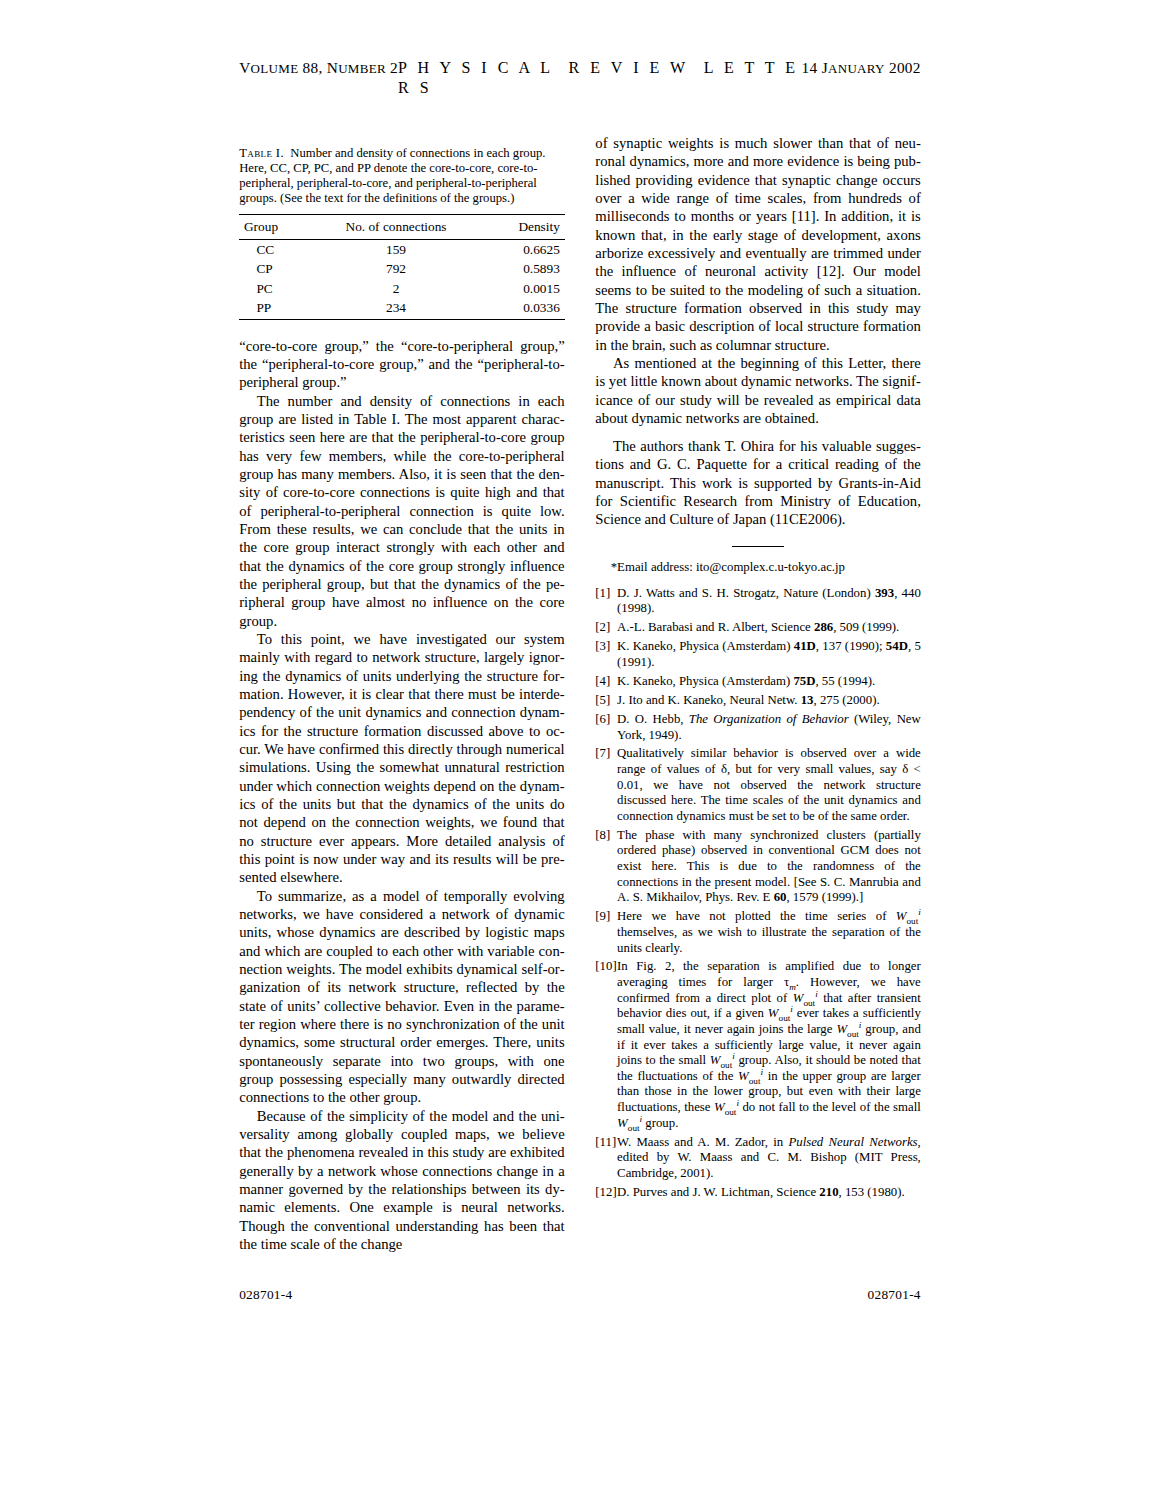VOLUME 88, NUMBER 2
P H Y S I C A L R E V I E W L E T T E R S
14 JANUARY 2002
Table I. Number and density of connections in each group. Here, CC, CP, PC, and PP denote the core-to-core, core-to-peripheral, peripheral-to-core, and peripheral-to-peripheral groups. (See the text for the definitions of the groups.)
| Group | No. of connections | Density |
| --- | --- | --- |
| CC | 159 | 0.6625 |
| CP | 792 | 0.5893 |
| PC | 2 | 0.0015 |
| PP | 234 | 0.0336 |
“core-to-core group,” the “core-to-peripheral group,” the “peripheral-to-core group,” and the “peripheral-to-peripheral group.”
The number and density of connections in each group are listed in Table I. The most apparent characteristics seen here are that the peripheral-to-core group has very few members, while the core-to-peripheral group has many members. Also, it is seen that the density of core-to-core connections is quite high and that of peripheral-to-peripheral connection is quite low. From these results, we can conclude that the units in the core group interact strongly with each other and that the dynamics of the core group strongly influence the peripheral group, but that the dynamics of the peripheral group have almost no influence on the core group.
To this point, we have investigated our system mainly with regard to network structure, largely ignoring the dynamics of units underlying the structure formation. However, it is clear that there must be interdependency of the unit dynamics and connection dynamics for the structure formation discussed above to occur. We have confirmed this directly through numerical simulations. Using the somewhat unnatural restriction under which connection weights depend on the dynamics of the units but that the dynamics of the units do not depend on the connection weights, we found that no structure ever appears. More detailed analysis of this point is now under way and its results will be presented elsewhere.
To summarize, as a model of temporally evolving networks, we have considered a network of dynamic units, whose dynamics are described by logistic maps and which are coupled to each other with variable connection weights. The model exhibits dynamical self-organization of its network structure, reflected by the state of units’ collective behavior. Even in the parameter region where there is no synchronization of the unit dynamics, some structural order emerges. There, units spontaneously separate into two groups, with one group possessing especially many outwardly directed connections to the other group.
Because of the simplicity of the model and the universality among globally coupled maps, we believe that the phenomena revealed in this study are exhibited generally by a network whose connections change in a manner governed by the relationships between its dynamic elements. One example is neural networks. Though the conventional understanding has been that the time scale of the change
of synaptic weights is much slower than that of neuronal dynamics, more and more evidence is being published providing evidence that synaptic change occurs over a wide range of time scales, from hundreds of milliseconds to months or years [11]. In addition, it is known that, in the early stage of development, axons arborize excessively and eventually are trimmed under the influence of neuronal activity [12]. Our model seems to be suited to the modeling of such a situation. The structure formation observed in this study may provide a basic description of local structure formation in the brain, such as columnar structure.
As mentioned at the beginning of this Letter, there is yet little known about dynamic networks. The significance of our study will be revealed as empirical data about dynamic networks are obtained.
The authors thank T. Ohira for his valuable suggestions and G. C. Paquette for a critical reading of the manuscript. This work is supported by Grants-in-Aid for Scientific Research from Ministry of Education, Science and Culture of Japan (11CE2006).
*Email address: ito@complex.c.u-tokyo.ac.jp
[1] D. J. Watts and S. H. Strogatz, Nature (London) 393, 440 (1998).
[2] A.-L. Barabasi and R. Albert, Science 286, 509 (1999).
[3] K. Kaneko, Physica (Amsterdam) 41D, 137 (1990); 54D, 5 (1991).
[4] K. Kaneko, Physica (Amsterdam) 75D, 55 (1994).
[5] J. Ito and K. Kaneko, Neural Netw. 13, 275 (2000).
[6] D. O. Hebb, The Organization of Behavior (Wiley, New York, 1949).
[7] Qualitatively similar behavior is observed over a wide range of values of δ, but for very small values, say δ < 0.01, we have not observed the network structure discussed here. The time scales of the unit dynamics and connection dynamics must be set to be of the same order.
[8] The phase with many synchronized clusters (partially ordered phase) observed in conventional GCM does not exist here. This is due to the randomness of the connections in the present model. [See S. C. Manrubia and A. S. Mikhailov, Phys. Rev. E 60, 1579 (1999).]
[9] Here we have not plotted the time series of Wouti themselves, as we wish to illustrate the separation of the units clearly.
[10] In Fig. 2, the separation is amplified due to longer averaging times for larger τm. However, we have confirmed from a direct plot of Wouti that after transient behavior dies out, if a given Wouti ever takes a sufficiently small value, it never again joins the large Wouti group, and if it ever takes a sufficiently large value, it never again joins to the small Wouti group. Also, it should be noted that the fluctuations of the Wouti in the upper group are larger than those in the lower group, but even with their large fluctuations, these Wouti do not fall to the level of the small Wouti group.
[11] W. Maass and A. M. Zador, in Pulsed Neural Networks, edited by W. Maass and C. M. Bishop (MIT Press, Cambridge, 2001).
[12] D. Purves and J. W. Lichtman, Science 210, 153 (1980).
028701-4
028701-4